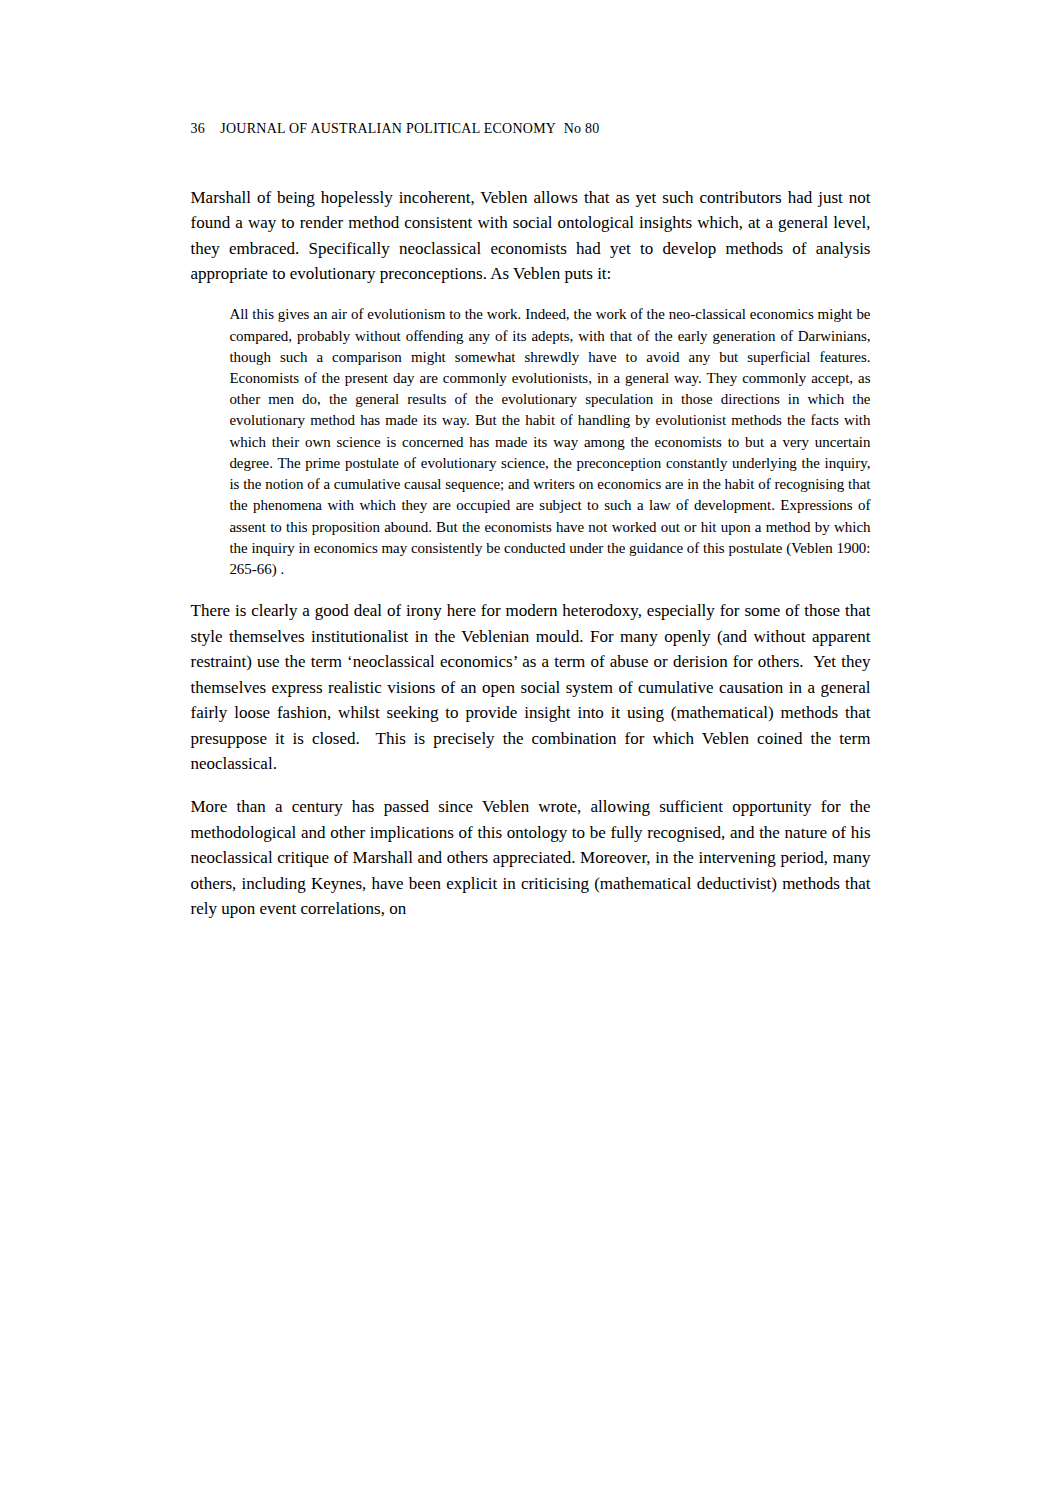36 JOURNAL OF AUSTRALIAN POLITICAL ECONOMY No 80
Marshall of being hopelessly incoherent, Veblen allows that as yet such contributors had just not found a way to render method consistent with social ontological insights which, at a general level, they embraced. Specifically neoclassical economists had yet to develop methods of analysis appropriate to evolutionary preconceptions. As Veblen puts it:
All this gives an air of evolutionism to the work. Indeed, the work of the neo-classical economics might be compared, probably without offending any of its adepts, with that of the early generation of Darwinians, though such a comparison might somewhat shrewdly have to avoid any but superficial features. Economists of the present day are commonly evolutionists, in a general way. They commonly accept, as other men do, the general results of the evolutionary speculation in those directions in which the evolutionary method has made its way. But the habit of handling by evolutionist methods the facts with which their own science is concerned has made its way among the economists to but a very uncertain degree. The prime postulate of evolutionary science, the preconception constantly underlying the inquiry, is the notion of a cumulative causal sequence; and writers on economics are in the habit of recognising that the phenomena with which they are occupied are subject to such a law of development. Expressions of assent to this proposition abound. But the economists have not worked out or hit upon a method by which the inquiry in economics may consistently be conducted under the guidance of this postulate (Veblen 1900: 265-66) .
There is clearly a good deal of irony here for modern heterodoxy, especially for some of those that style themselves institutionalist in the Veblenian mould. For many openly (and without apparent restraint) use the term ‘neoclassical economics’ as a term of abuse or derision for others. Yet they themselves express realistic visions of an open social system of cumulative causation in a general fairly loose fashion, whilst seeking to provide insight into it using (mathematical) methods that presuppose it is closed. This is precisely the combination for which Veblen coined the term neoclassical.
More than a century has passed since Veblen wrote, allowing sufficient opportunity for the methodological and other implications of this ontology to be fully recognised, and the nature of his neoclassical critique of Marshall and others appreciated. Moreover, in the intervening period, many others, including Keynes, have been explicit in criticising (mathematical deductivist) methods that rely upon event correlations, on